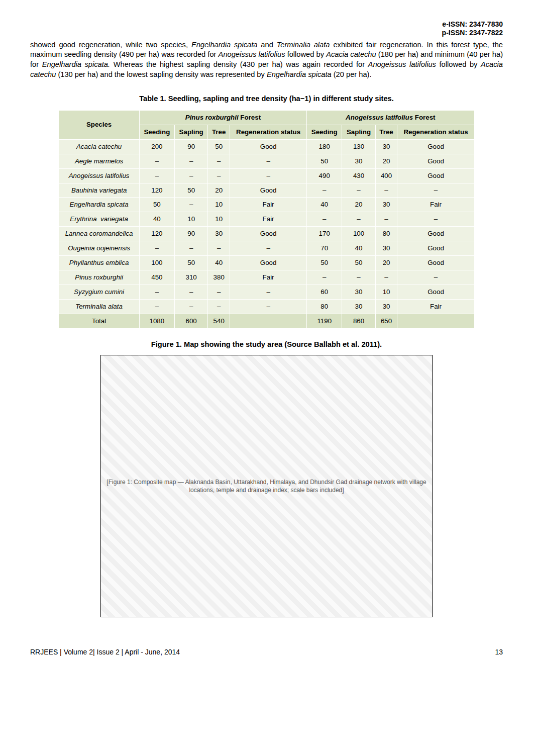e-ISSN: 2347-7830
p-ISSN: 2347-7822
showed good regeneration, while two species, Engelhardia spicata and Terminalia alata exhibited fair regeneration. In this forest type, the maximum seedling density (490 per ha) was recorded for Anogeissus latifolius followed by Acacia catechu (180 per ha) and minimum (40 per ha) for Engelhardia spicata. Whereas the highest sapling density (430 per ha) was again recorded for Anogeissus latifolius followed by Acacia catechu (130 per ha) and the lowest sapling density was represented by Engelhardia spicata (20 per ha).
Table 1. Seedling, sapling and tree density (ha−1) in different study sites.
| Species | Pinus roxburghii Forest | Anogeissus latifolius Forest |
| --- | --- | --- |
| Seeding | Sapling | Tree | Regeneration status | Seeding | Sapling | Tree | Regeneration status |
| Acacia catechu | 200 | 90 | 50 | Good | 180 | 130 | 30 | Good |
| Aegle marmelos | – | – | – | – | 50 | 30 | 20 | Good |
| Anogeissus latifolius | – | – | – | – | 490 | 430 | 400 | Good |
| Bauhinia variegata | 120 | 50 | 20 | Good | – | – | – | – |
| Engelhardia spicata | 50 | – | 10 | Fair | 40 | 20 | 30 | Fair |
| Erythrina variegata | 40 | 10 | 10 | Fair | – | – | – | – |
| Lannea coromandelica | 120 | 90 | 30 | Good | 170 | 100 | 80 | Good |
| Ougeinia oojeinensis | – | – | – | – | 70 | 40 | 30 | Good |
| Phyllanthus emblica | 100 | 50 | 40 | Good | 50 | 50 | 20 | Good |
| Pinus roxburghii | 450 | 310 | 380 | Fair | – | – | – | – |
| Syzygium cumini | – | – | – | – | 60 | 30 | 10 | Good |
| Terminalia alata | – | – | – | – | 80 | 30 | 30 | Fair |
| Total | 1080 | 600 | 540 | | 1190 | 860 | 650 | |
Figure 1. Map showing the study area (Source Ballabh et al. 2011).
[Figure 1: Composite map — Alaknanda Basin, Uttarakhand, Himalaya, and Dhundsir Gad drainage network with village locations, temple and drainage index; scale bars included]
RRJEES | Volume 2| Issue 2 | April - June, 2014
13